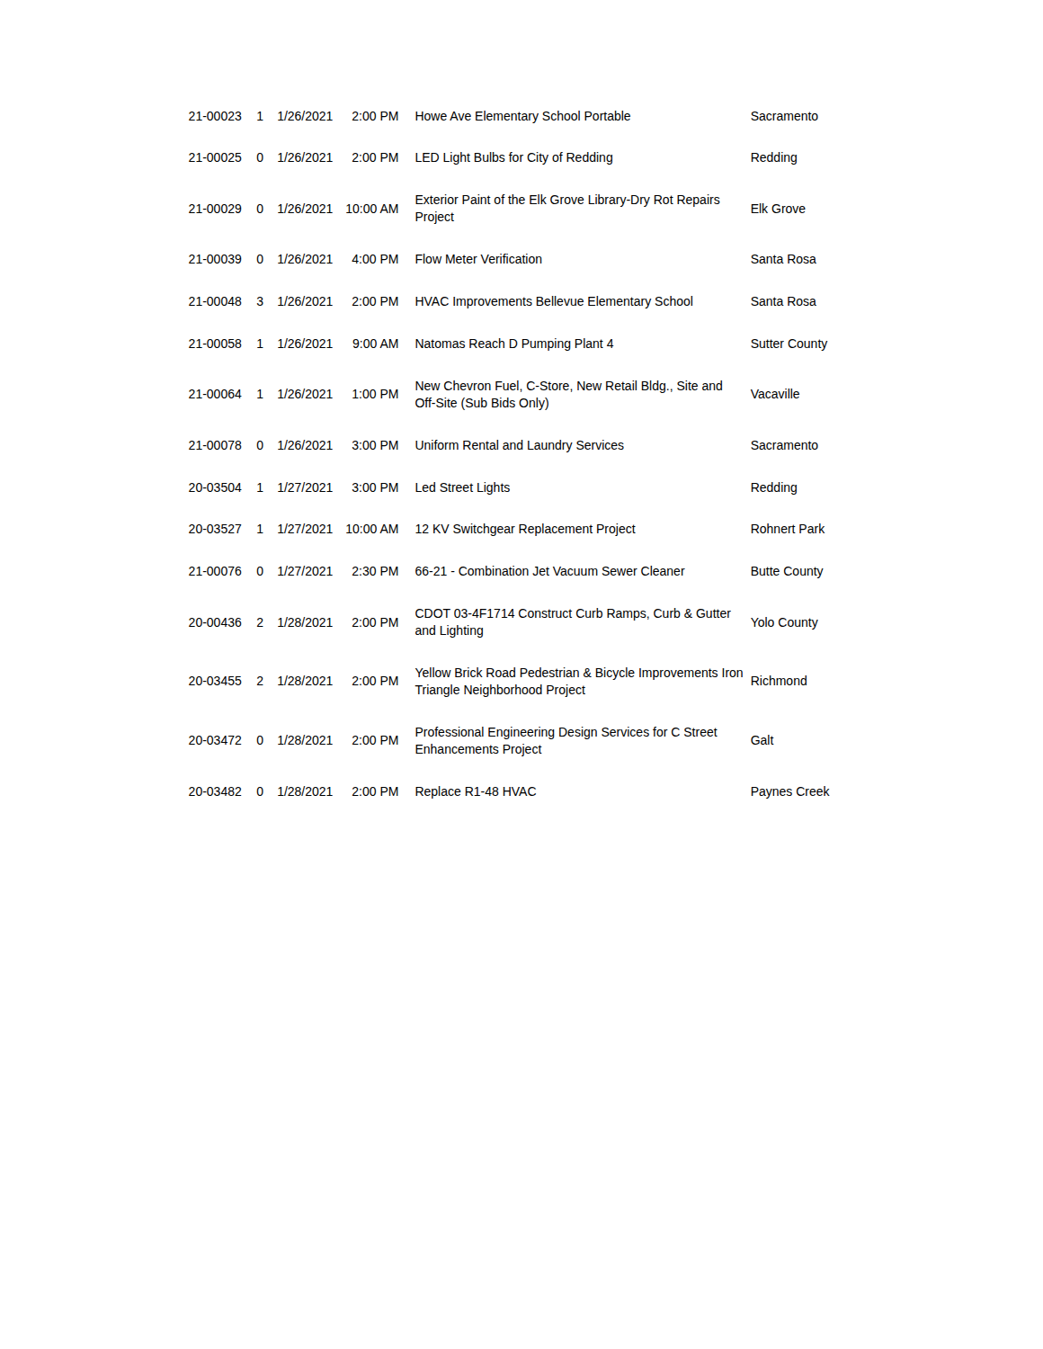| 21-00023 | 1 | 1/26/2021 | 2:00 PM | Howe Ave Elementary School Portable | Sacramento |
| 21-00025 | 0 | 1/26/2021 | 2:00 PM | LED Light Bulbs for City of Redding | Redding |
| 21-00029 | 0 | 1/26/2021 | 10:00 AM | Exterior Paint of the Elk Grove Library-Dry Rot Repairs Project | Elk Grove |
| 21-00039 | 0 | 1/26/2021 | 4:00 PM | Flow Meter Verification | Santa Rosa |
| 21-00048 | 3 | 1/26/2021 | 2:00 PM | HVAC Improvements Bellevue Elementary School | Santa Rosa |
| 21-00058 | 1 | 1/26/2021 | 9:00 AM | Natomas Reach D Pumping Plant 4 | Sutter County |
| 21-00064 | 1 | 1/26/2021 | 1:00 PM | New Chevron Fuel, C-Store, New Retail Bldg., Site and Off-Site (Sub Bids Only) | Vacaville |
| 21-00078 | 0 | 1/26/2021 | 3:00 PM | Uniform Rental and Laundry Services | Sacramento |
| 20-03504 | 1 | 1/27/2021 | 3:00 PM | Led Street Lights | Redding |
| 20-03527 | 1 | 1/27/2021 | 10:00 AM | 12 KV Switchgear Replacement Project | Rohnert Park |
| 21-00076 | 0 | 1/27/2021 | 2:30 PM | 66-21 - Combination Jet Vacuum Sewer Cleaner | Butte County |
| 20-00436 | 2 | 1/28/2021 | 2:00 PM | CDOT 03-4F1714 Construct Curb Ramps, Curb & Gutter and Lighting | Yolo County |
| 20-03455 | 2 | 1/28/2021 | 2:00 PM | Yellow Brick Road Pedestrian & Bicycle Improvements Iron Triangle Neighborhood Project | Richmond |
| 20-03472 | 0 | 1/28/2021 | 2:00 PM | Professional Engineering Design Services for C Street Enhancements Project | Galt |
| 20-03482 | 0 | 1/28/2021 | 2:00 PM | Replace R1-48 HVAC | Paynes Creek |